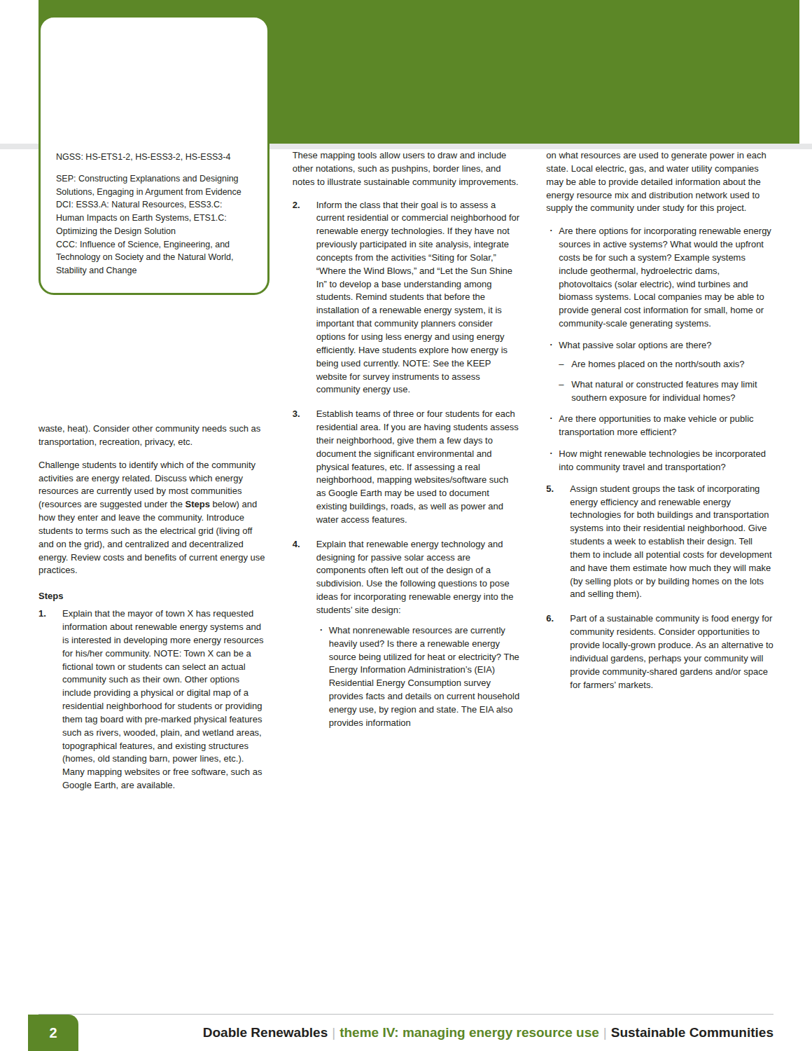NGSS: HS-ETS1-2, HS-ESS3-2, HS-ESS3-4
SEP: Constructing Explanations and Designing Solutions, Engaging in Argument from Evidence
DCI: ESS3.A: Natural Resources, ESS3.C: Human Impacts on Earth Systems, ETS1.C: Optimizing the Design Solution
CCC: Influence of Science, Engineering, and Technology on Society and the Natural World, Stability and Change
waste, heat). Consider other community needs such as transportation, recreation, privacy, etc.
Challenge students to identify which of the community activities are energy related. Discuss which energy resources are currently used by most communities (resources are suggested under the Steps below) and how they enter and leave the community. Introduce students to terms such as the electrical grid (living off and on the grid), and centralized and decentralized energy. Review costs and benefits of current energy use practices.
Steps
Explain that the mayor of town X has requested information about renewable energy systems and is interested in developing more energy resources for his/her community. NOTE: Town X can be a fictional town or students can select an actual community such as their own. Other options include providing a physical or digital map of a residential neighborhood for students or providing them tag board with pre-marked physical features such as rivers, wooded, plain, and wetland areas, topographical features, and existing structures (homes, old standing barn, power lines, etc.). Many mapping websites or free software, such as Google Earth, are available.
These mapping tools allow users to draw and include other notations, such as pushpins, border lines, and notes to illustrate sustainable community improvements.
Inform the class that their goal is to assess a current residential or commercial neighborhood for renewable energy technologies. If they have not previously participated in site analysis, integrate concepts from the activities “Siting for Solar,” “Where the Wind Blows,” and “Let the Sun Shine In” to develop a base understanding among students. Remind students that before the installation of a renewable energy system, it is important that community planners consider options for using less energy and using energy efficiently. Have students explore how energy is being used currently. NOTE: See the KEEP website for survey instruments to assess community energy use.
Establish teams of three or four students for each residential area. If you are having students assess their neighborhood, give them a few days to document the significant environmental and physical features, etc. If assessing a real neighborhood, mapping websites/software such as Google Earth may be used to document existing buildings, roads, as well as power and water access features.
Explain that renewable energy technology and designing for passive solar access are components often left out of the design of a subdivision. Use the following questions to pose ideas for incorporating renewable energy into the students’ site design:
What nonrenewable resources are currently heavily used? Is there a renewable energy source being utilized for heat or electricity? The Energy Information Administration’s (EIA) Residential Energy Consumption survey provides facts and details on current household energy use, by region and state. The EIA also provides information
on what resources are used to generate power in each state. Local electric, gas, and water utility companies may be able to provide detailed information about the energy resource mix and distribution network used to supply the community under study for this project.
Are there options for incorporating renewable energy sources in active systems? What would the upfront costs be for such a system? Example systems include geothermal, hydroelectric dams, photovoltaics (solar electric), wind turbines and biomass systems. Local companies may be able to provide general cost information for small, home or community-scale generating systems.
What passive solar options are there?
Are homes placed on the north/south axis?
What natural or constructed features may limit southern exposure for individual homes?
Are there opportunities to make vehicle or public transportation more efficient?
How might renewable technologies be incorporated into community travel and transportation?
Assign student groups the task of incorporating energy efficiency and renewable energy technologies for both buildings and transportation systems into their residential neighborhood. Give students a week to establish their design. Tell them to include all potential costs for development and have them estimate how much they will make (by selling plots or by building homes on the lots and selling them).
Part of a sustainable community is food energy for community residents. Consider opportunities to provide locally-grown produce. As an alternative to individual gardens, perhaps your community will provide community-shared gardens and/or space for farmers’ markets.
2
Doable Renewables|theme IV: managing energy resource use|Sustainable Communities